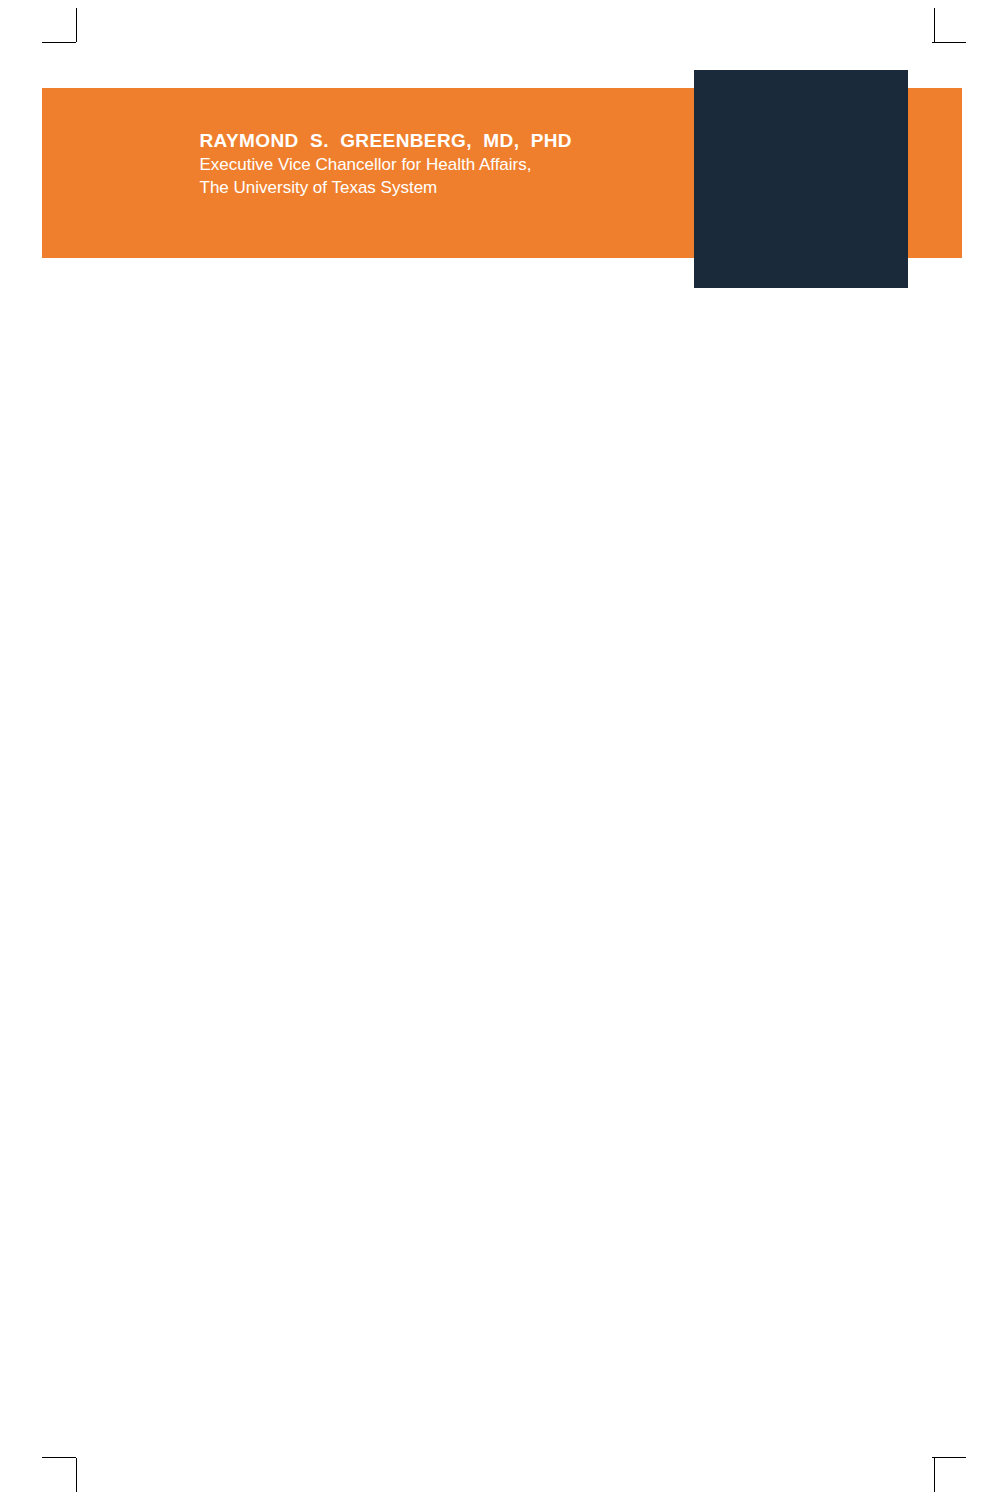RAYMOND S. GREENBERG, MD, PHD
Executive Vice Chancellor for Health Affairs,
The University of Texas System